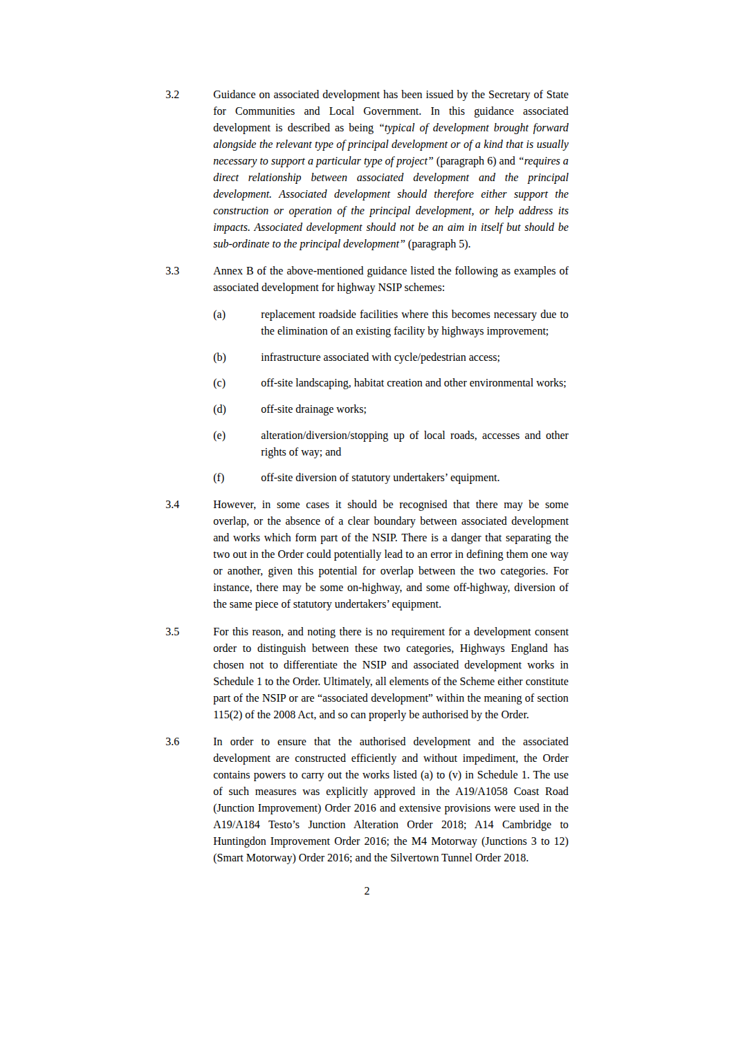3.2
Guidance on associated development has been issued by the Secretary of State for Communities and Local Government. In this guidance associated development is described as being “typical of development brought forward alongside the relevant type of principal development or of a kind that is usually necessary to support a particular type of project” (paragraph 6) and “requires a direct relationship between associated development and the principal development. Associated development should therefore either support the construction or operation of the principal development, or help address its impacts. Associated development should not be an aim in itself but should be sub-ordinate to the principal development” (paragraph 5).
3.3
Annex B of the above-mentioned guidance listed the following as examples of associated development for highway NSIP schemes:
(a) replacement roadside facilities where this becomes necessary due to the elimination of an existing facility by highways improvement;
(b) infrastructure associated with cycle/pedestrian access;
(c) off-site landscaping, habitat creation and other environmental works;
(d) off-site drainage works;
(e) alteration/diversion/stopping up of local roads, accesses and other rights of way; and
(f) off-site diversion of statutory undertakers’ equipment.
3.4
However, in some cases it should be recognised that there may be some overlap, or the absence of a clear boundary between associated development and works which form part of the NSIP. There is a danger that separating the two out in the Order could potentially lead to an error in defining them one way or another, given this potential for overlap between the two categories. For instance, there may be some on-highway, and some off-highway, diversion of the same piece of statutory undertakers’ equipment.
3.5
For this reason, and noting there is no requirement for a development consent order to distinguish between these two categories, Highways England has chosen not to differentiate the NSIP and associated development works in Schedule 1 to the Order. Ultimately, all elements of the Scheme either constitute part of the NSIP or are “associated development” within the meaning of section 115(2) of the 2008 Act, and so can properly be authorised by the Order.
3.6
In order to ensure that the authorised development and the associated development are constructed efficiently and without impediment, the Order contains powers to carry out the works listed (a) to (v) in Schedule 1. The use of such measures was explicitly approved in the A19/A1058 Coast Road (Junction Improvement) Order 2016 and extensive provisions were used in the A19/A184 Testo’s Junction Alteration Order 2018; A14 Cambridge to Huntingdon Improvement Order 2016; the M4 Motorway (Junctions 3 to 12) (Smart Motorway) Order 2016; and the Silvertown Tunnel Order 2018.
2